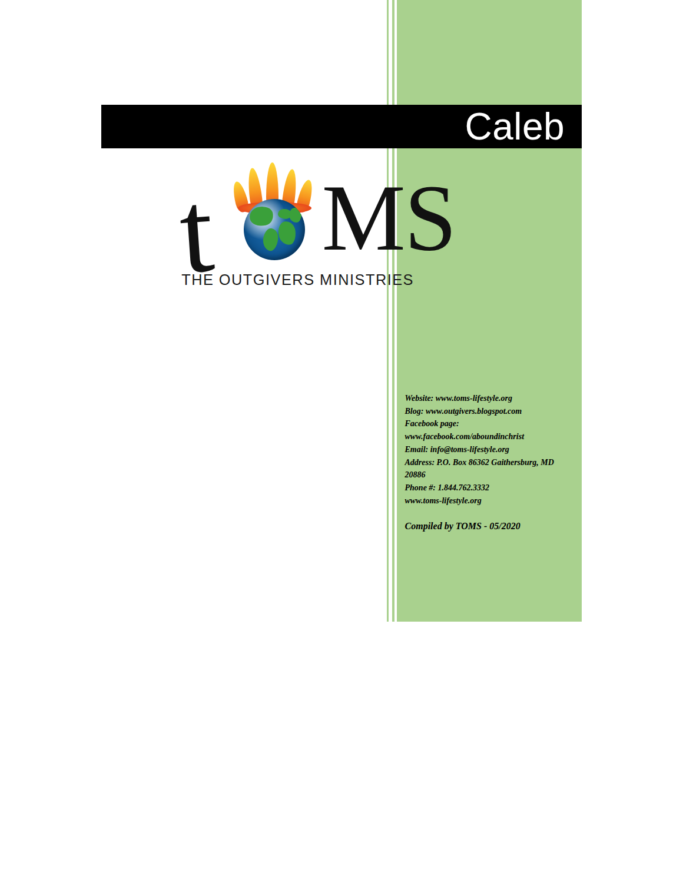Caleb
t
MS
THE OUTGIVERS MINISTRIES
Website: www.toms-lifestyle.org
Blog: www.outgivers.blogspot.com
Facebook page: www.facebook.com/aboundinchrist
Email: info@toms-lifestyle.org
Address: P.O. Box 86362 Gaithersburg, MD 20886
Phone #: 1.844.762.3332
www.toms-lifestyle.org
Compiled by TOMS - 05/2020